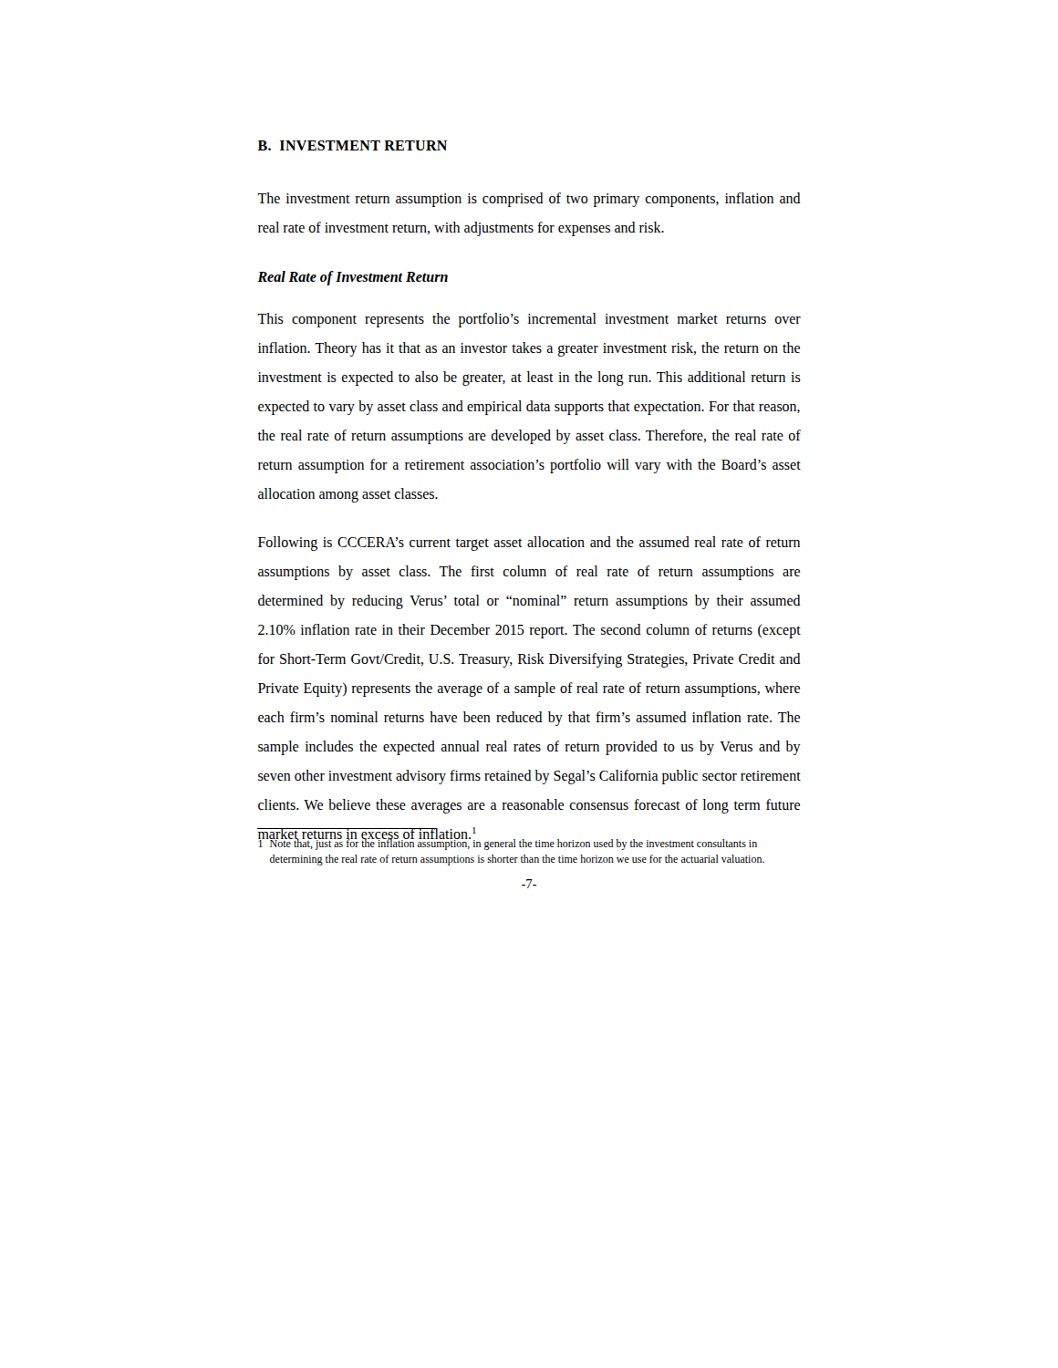B. INVESTMENT RETURN
The investment return assumption is comprised of two primary components, inflation and real rate of investment return, with adjustments for expenses and risk.
Real Rate of Investment Return
This component represents the portfolio’s incremental investment market returns over inflation. Theory has it that as an investor takes a greater investment risk, the return on the investment is expected to also be greater, at least in the long run. This additional return is expected to vary by asset class and empirical data supports that expectation. For that reason, the real rate of return assumptions are developed by asset class. Therefore, the real rate of return assumption for a retirement association’s portfolio will vary with the Board’s asset allocation among asset classes.
Following is CCCERA’s current target asset allocation and the assumed real rate of return assumptions by asset class. The first column of real rate of return assumptions are determined by reducing Verus’ total or “nominal” return assumptions by their assumed 2.10% inflation rate in their December 2015 report. The second column of returns (except for Short-Term Govt/Credit, U.S. Treasury, Risk Diversifying Strategies, Private Credit and Private Equity) represents the average of a sample of real rate of return assumptions, where each firm’s nominal returns have been reduced by that firm’s assumed inflation rate. The sample includes the expected annual real rates of return provided to us by Verus and by seven other investment advisory firms retained by Segal’s California public sector retirement clients. We believe these averages are a reasonable consensus forecast of long term future market returns in excess of inflation.1
1 Note that, just as for the inflation assumption, in general the time horizon used by the investment consultants in determining the real rate of return assumptions is shorter than the time horizon we use for the actuarial valuation.
-7-